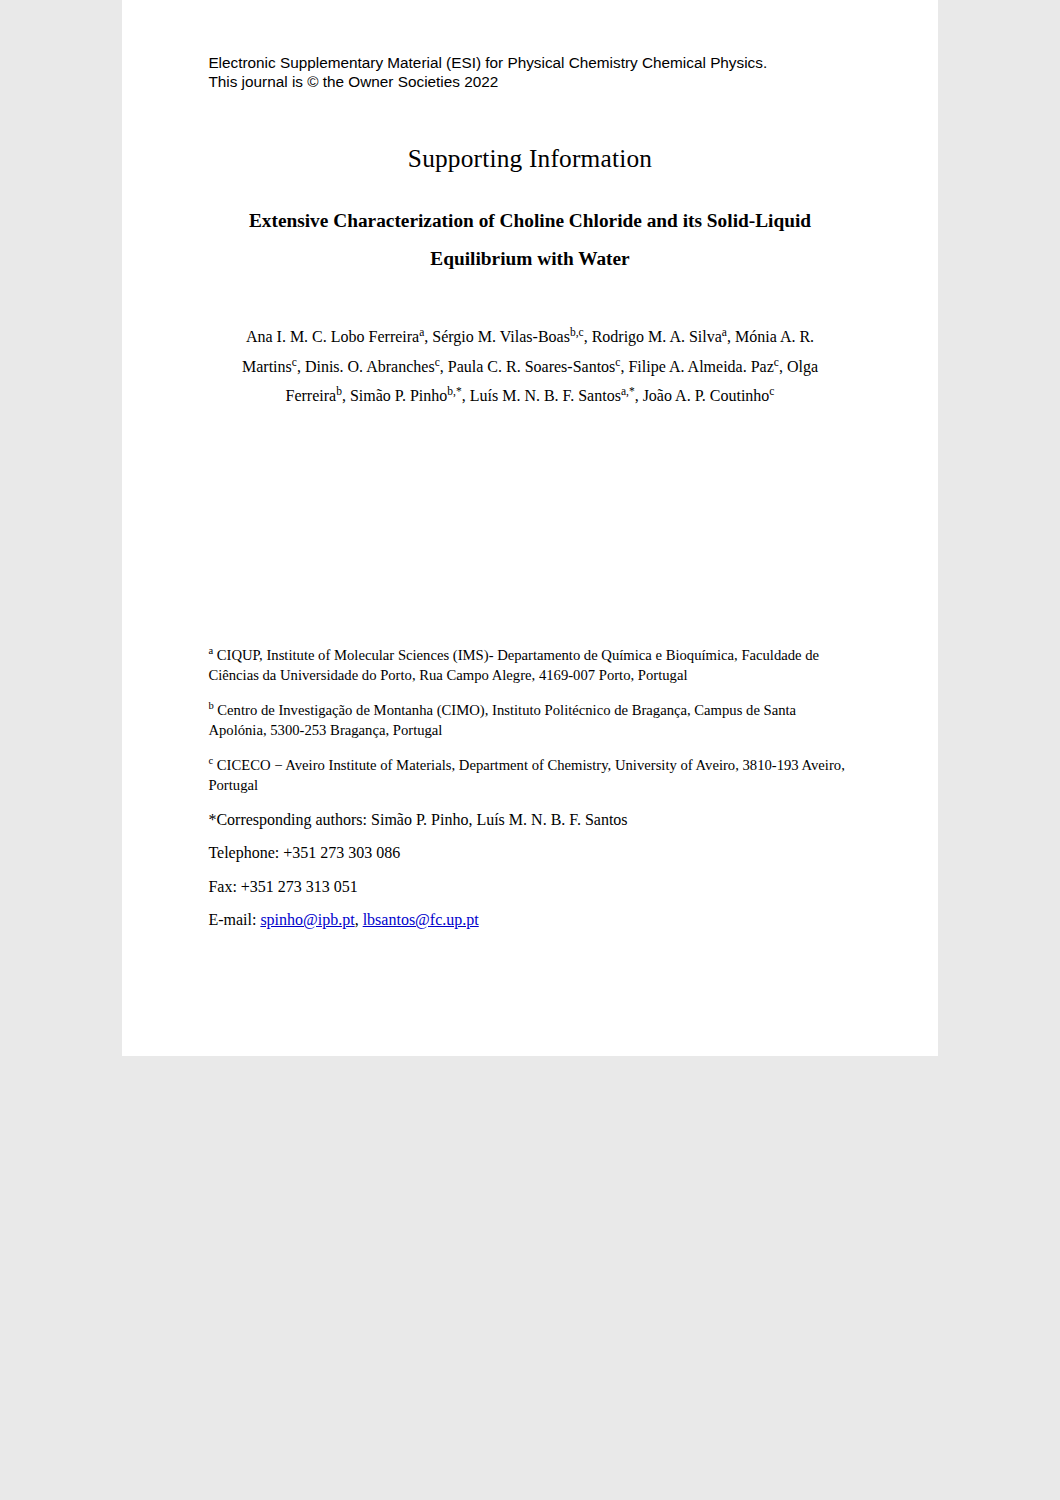Electronic Supplementary Material (ESI) for Physical Chemistry Chemical Physics.
This journal is © the Owner Societies 2022
Supporting Information
Extensive Characterization of Choline Chloride and its Solid-Liquid Equilibrium with Water
Ana I. M. C. Lobo Ferreiraa, Sérgio M. Vilas-Boasb,c, Rodrigo M. A. Silvaa, Mónia A. R. Martinsc, Dinis. O. Abranchesc, Paula C. R. Soares-Santosc, Filipe A. Almeida. Pazc, Olga Ferreirab, Simão P. Pinhob,*, Luís M. N. B. F. Santosa,*, João A. P. Coutinhoc
a CIQUP, Institute of Molecular Sciences (IMS)- Departamento de Química e Bioquímica, Faculdade de Ciências da Universidade do Porto, Rua Campo Alegre, 4169-007 Porto, Portugal
b Centro de Investigação de Montanha (CIMO), Instituto Politécnico de Bragança, Campus de Santa Apolónia, 5300-253 Bragança, Portugal
c CICECO − Aveiro Institute of Materials, Department of Chemistry, University of Aveiro, 3810-193 Aveiro, Portugal
*Corresponding authors: Simão P. Pinho, Luís M. N. B. F. Santos
Telephone: +351 273 303 086
Fax: +351 273 313 051
E-mail: spinho@ipb.pt, lbsantos@fc.up.pt